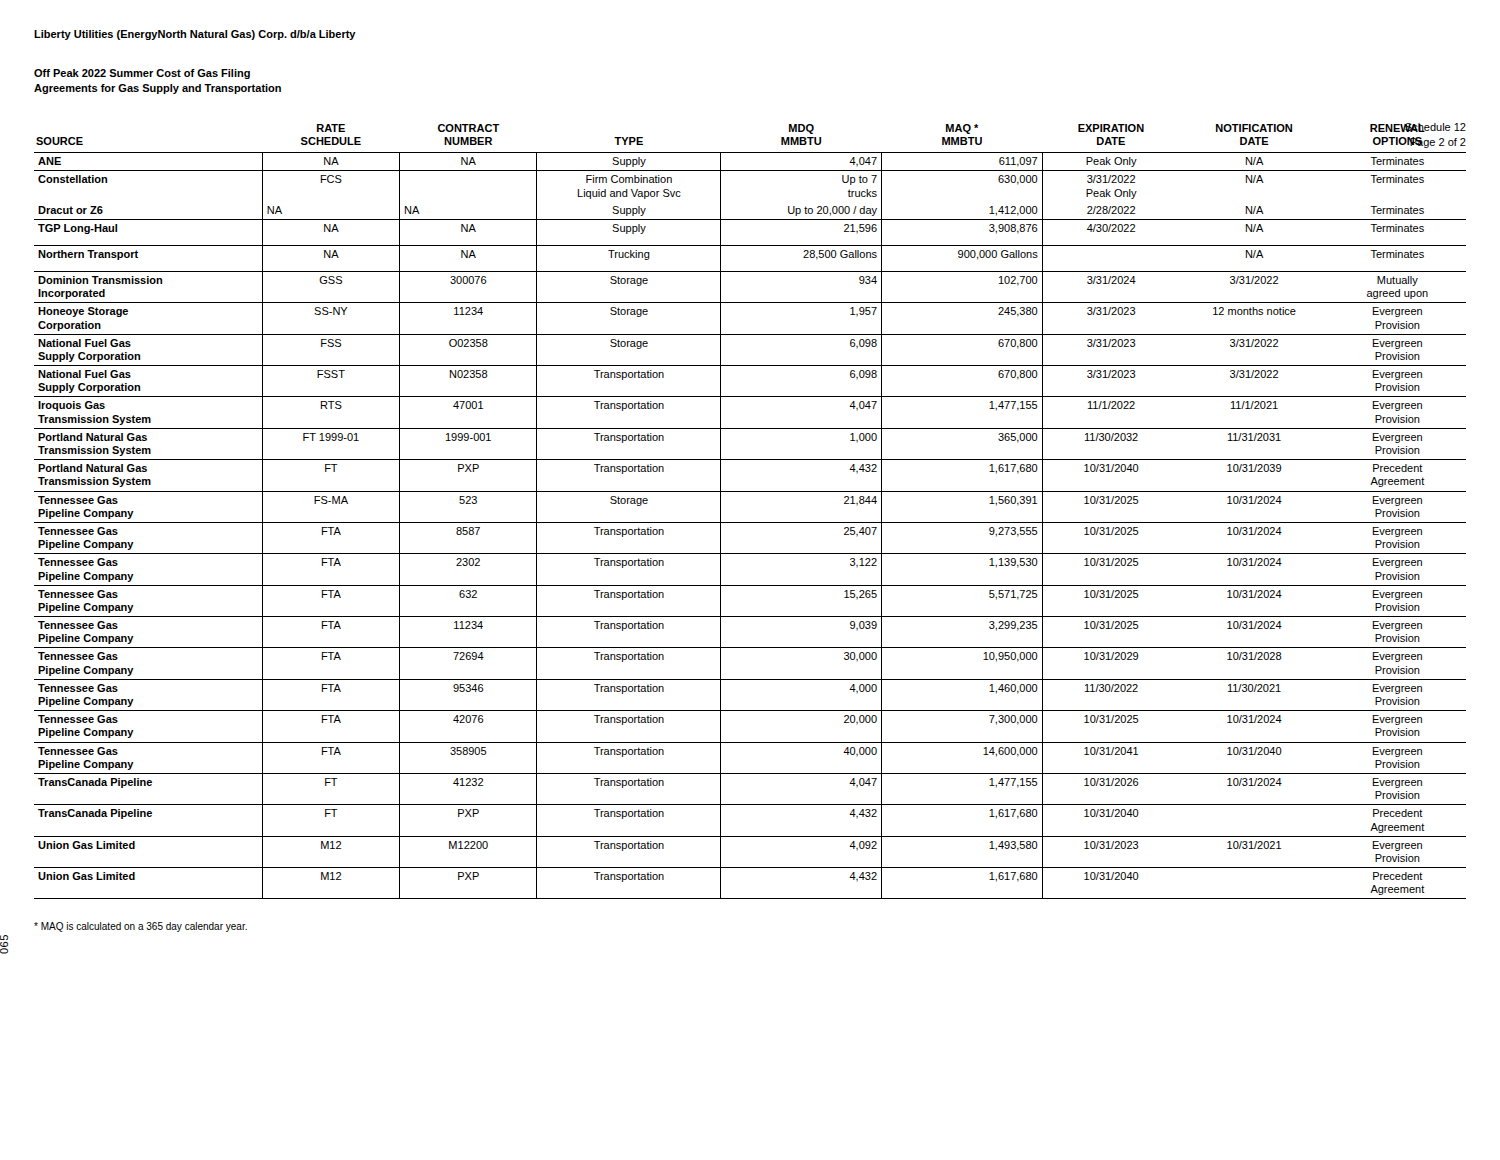Liberty Utilities (EnergyNorth Natural Gas) Corp. d/b/a Liberty
Off Peak 2022 Summer Cost of Gas Filing
Agreements for Gas Supply and Transportation
Schedule 12
Page 2 of 2
| SOURCE | RATE SCHEDULE | CONTRACT NUMBER | TYPE | MDQ MMBTU | MAQ * MMBTU | EXPIRATION DATE | NOTIFICATION DATE | RENEWAL OPTIONS |
| --- | --- | --- | --- | --- | --- | --- | --- | --- |
| ANE | NA | NA | Supply | 4,047 | 611,097 | Peak Only | N/A | Terminates |
| Constellation | FCS | | Firm Combination Liquid and Vapor Svc | Up to 7 trucks | 630,000 | 3/31/2022 Peak Only | N/A | Terminates |
| Dracut or Z6 | NA | NA | Supply | Up to 20,000 / day | 1,412,000 | 2/28/2022 | N/A | Terminates |
| TGP Long-Haul | NA | NA | Supply | 21,596 | 3,908,876 | 4/30/2022 | N/A | Terminates |
| Northern Transport | NA | NA | Trucking | 28,500 Gallons | 900,000 Gallons | | N/A | Terminates |
| Dominion Transmission Incorporated | GSS | 300076 | Storage | 934 | 102,700 | 3/31/2024 | 3/31/2022 | Mutually agreed upon |
| Honeoye Storage Corporation | SS-NY | 11234 | Storage | 1,957 | 245,380 | 3/31/2023 | 12 months notice | Evergreen Provision |
| National Fuel Gas Supply Corporation | FSS | O02358 | Storage | 6,098 | 670,800 | 3/31/2023 | 3/31/2022 | Evergreen Provision |
| National Fuel Gas Supply Corporation | FSST | N02358 | Transportation | 6,098 | 670,800 | 3/31/2023 | 3/31/2022 | Evergreen Provision |
| Iroquois Gas Transmission System | RTS | 47001 | Transportation | 4,047 | 1,477,155 | 11/1/2022 | 11/1/2021 | Evergreen Provision |
| Portland Natural Gas Transmission System | FT 1999-01 | 1999-001 | Transportation | 1,000 | 365,000 | 11/30/2032 | 11/31/2031 | Evergreen Provision |
| Portland Natural Gas Transmission System | FT | PXP | Transportation | 4,432 | 1,617,680 | 10/31/2040 | 10/31/2039 | Precedent Agreement |
| Tennessee Gas Pipeline Company | FS-MA | 523 | Storage | 21,844 | 1,560,391 | 10/31/2025 | 10/31/2024 | Evergreen Provision |
| Tennessee Gas Pipeline Company | FTA | 8587 | Transportation | 25,407 | 9,273,555 | 10/31/2025 | 10/31/2024 | Evergreen Provision |
| Tennessee Gas Pipeline Company | FTA | 2302 | Transportation | 3,122 | 1,139,530 | 10/31/2025 | 10/31/2024 | Evergreen Provision |
| Tennessee Gas Pipeline Company | FTA | 632 | Transportation | 15,265 | 5,571,725 | 10/31/2025 | 10/31/2024 | Evergreen Provision |
| Tennessee Gas Pipeline Company | FTA | 11234 | Transportation | 9,039 | 3,299,235 | 10/31/2025 | 10/31/2024 | Evergreen Provision |
| Tennessee Gas Pipeline Company | FTA | 72694 | Transportation | 30,000 | 10,950,000 | 10/31/2029 | 10/31/2028 | Evergreen Provision |
| Tennessee Gas Pipeline Company | FTA | 95346 | Transportation | 4,000 | 1,460,000 | 11/30/2022 | 11/30/2021 | Evergreen Provision |
| Tennessee Gas Pipeline Company | FTA | 42076 | Transportation | 20,000 | 7,300,000 | 10/31/2025 | 10/31/2024 | Evergreen Provision |
| Tennessee Gas Pipeline Company | FTA | 358905 | Transportation | 40,000 | 14,600,000 | 10/31/2041 | 10/31/2040 | Evergreen Provision |
| TransCanada Pipeline | FT | 41232 | Transportation | 4,047 | 1,477,155 | 10/31/2026 | 10/31/2024 | Evergreen Provision |
| TransCanada Pipeline | FT | PXP | Transportation | 4,432 | 1,617,680 | 10/31/2040 | | Precedent Agreement |
| Union Gas Limited | M12 | M12200 | Transportation | 4,092 | 1,493,580 | 10/31/2023 | 10/31/2021 | Evergreen Provision |
| Union Gas Limited | M12 | PXP | Transportation | 4,432 | 1,617,680 | 10/31/2040 | | Precedent Agreement |
* MAQ is calculated on a 365 day calendar year.
065